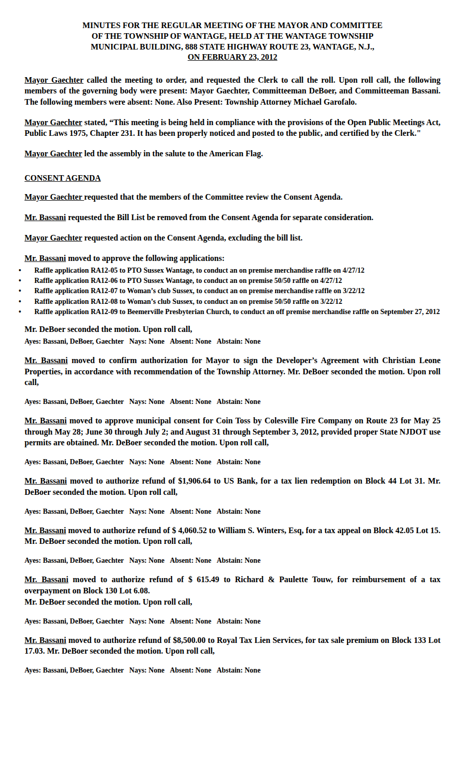MINUTES FOR THE REGULAR MEETING OF THE MAYOR AND COMMITTEE
OF THE TOWNSHIP OF WANTAGE, HELD AT THE WANTAGE TOWNSHIP
MUNICIPAL BUILDING, 888 STATE HIGHWAY ROUTE 23, WANTAGE, N.J.,
ON FEBRUARY 23, 2012
Mayor Gaechter called the meeting to order, and requested the Clerk to call the roll. Upon roll call, the following members of the governing body were present: Mayor Gaechter, Committeeman DeBoer, and Committeeman Bassani. The following members were absent: None. Also Present: Township Attorney Michael Garofalo.
Mayor Gaechter stated, “This meeting is being held in compliance with the provisions of the Open Public Meetings Act, Public Laws 1975, Chapter 231. It has been properly noticed and posted to the public, and certified by the Clerk."
Mayor Gaechter led the assembly in the salute to the American Flag.
CONSENT AGENDA
Mayor Gaechter requested that the members of the Committee review the Consent Agenda.
Mr. Bassani requested the Bill List be removed from the Consent Agenda for separate consideration.
Mayor Gaechter requested action on the Consent Agenda, excluding the bill list.
Mr. Bassani moved to approve the following applications:
Raffle application RA12-05 to PTO Sussex Wantage, to conduct an on premise merchandise raffle on 4/27/12
Raffle application RA12-06 to PTO Sussex Wantage, to conduct an on premise 50/50 raffle on 4/27/12
Raffle application RA12-07 to Woman’s club Sussex, to conduct an on premise merchandise raffle on 3/22/12
Raffle application RA12-08 to Woman’s club Sussex, to conduct an on premise 50/50 raffle on 3/22/12
Raffle application RA12-09 to Beemerville Presbyterian Church, to conduct an off premise merchandise raffle on September 27, 2012
Mr. DeBoer seconded the motion. Upon roll call,
Ayes: Bassani, DeBoer, Gaechter Nays: None Absent: None Abstain: None
Mr. Bassani moved to confirm authorization for Mayor to sign the Developer’s Agreement with Christian Leone Properties, in accordance with recommendation of the Township Attorney. Mr. DeBoer seconded the motion. Upon roll call,
Ayes: Bassani, DeBoer, Gaechter Nays: None Absent: None Abstain: None
Mr. Bassani moved to approve municipal consent for Coin Toss by Colesville Fire Company on Route 23 for May 25 through May 28; June 30 through July 2; and August 31 through September 3, 2012, provided proper State NJDOT use permits are obtained. Mr. DeBoer seconded the motion. Upon roll call,
Ayes: Bassani, DeBoer, Gaechter Nays: None Absent: None Abstain: None
Mr. Bassani moved to authorize refund of $1,906.64 to US Bank, for a tax lien redemption on Block 44 Lot 31. Mr. DeBoer seconded the motion. Upon roll call,
Ayes: Bassani, DeBoer, Gaechter Nays: None Absent: None Abstain: None
Mr. Bassani moved to authorize refund of $ 4,060.52 to William S. Winters, Esq, for a tax appeal on Block 42.05 Lot 15. Mr. DeBoer seconded the motion. Upon roll call,
Ayes: Bassani, DeBoer, Gaechter Nays: None Absent: None Abstain: None
Mr. Bassani moved to authorize refund of $ 615.49 to Richard & Paulette Touw, for reimbursement of a tax overpayment on Block 130 Lot 6.08.
Mr. DeBoer seconded the motion. Upon roll call,
Ayes: Bassani, DeBoer, Gaechter Nays: None Absent: None Abstain: None
Mr. Bassani moved to authorize refund of $8,500.00 to Royal Tax Lien Services, for tax sale premium on Block 133 Lot 17.03. Mr. DeBoer seconded the motion. Upon roll call,
Ayes: Bassani, DeBoer, Gaechter Nays: None Absent: None Abstain: None